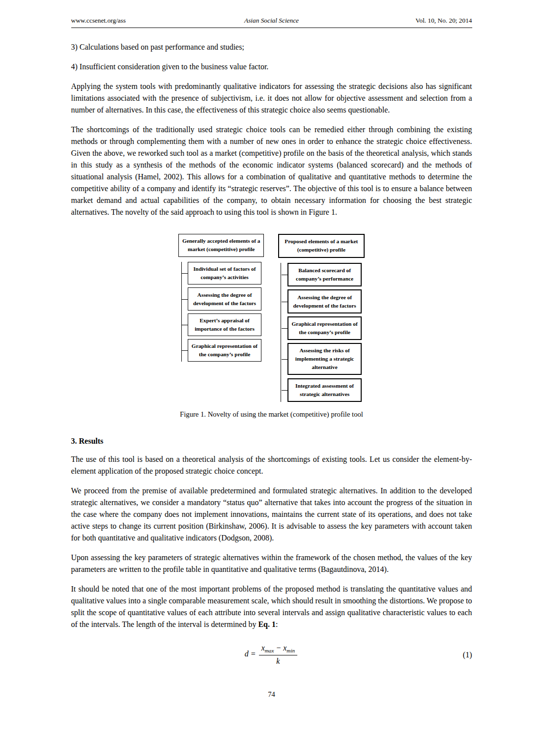www.ccsenet.org/ass Asian Social Science Vol. 10, No. 20; 2014
3) Calculations based on past performance and studies;
4) Insufficient consideration given to the business value factor.
Applying the system tools with predominantly qualitative indicators for assessing the strategic decisions also has significant limitations associated with the presence of subjectivism, i.e. it does not allow for objective assessment and selection from a number of alternatives. In this case, the effectiveness of this strategic choice also seems questionable.
The shortcomings of the traditionally used strategic choice tools can be remedied either through combining the existing methods or through complementing them with a number of new ones in order to enhance the strategic choice effectiveness. Given the above, we reworked such tool as a market (competitive) profile on the basis of the theoretical analysis, which stands in this study as a synthesis of the methods of the economic indicator systems (balanced scorecard) and the methods of situational analysis (Hamel, 2002). This allows for a combination of qualitative and quantitative methods to determine the competitive ability of a company and identify its “strategic reserves”. The objective of this tool is to ensure a balance between market demand and actual capabilities of the company, to obtain necessary information for choosing the best strategic alternatives. The novelty of the said approach to using this tool is shown in Figure 1.
Generally accepted elements of a market (competitive) profile
Individual set of factors of company’s activities
Assessing the degree of development of the factors
Expert’s appraisal of importance of the factors
Graphical representation of the company’s profile
Proposed elements of a market (competitive) profile
Balanced scorecard of company’s performance
Assessing the degree of development of the factors
Graphical representation of the company’s profile
Assessing the risks of implementing a strategic alternative
Integrated assessment of strategic alternatives
Figure 1. Novelty of using the market (competitive) profile tool
3. Results
The use of this tool is based on a theoretical analysis of the shortcomings of existing tools. Let us consider the element-by-element application of the proposed strategic choice concept.
We proceed from the premise of available predetermined and formulated strategic alternatives. In addition to the developed strategic alternatives, we consider a mandatory “status quo” alternative that takes into account the progress of the situation in the case where the company does not implement innovations, maintains the current state of its operations, and does not take active steps to change its current position (Birkinshaw, 2006). It is advisable to assess the key parameters with account taken for both quantitative and qualitative indicators (Dodgson, 2008).
Upon assessing the key parameters of strategic alternatives within the framework of the chosen method, the values of the key parameters are written to the profile table in quantitative and qualitative terms (Bagautdinova, 2014).
It should be noted that one of the most important problems of the proposed method is translating the quantitative values and qualitative values into a single comparable measurement scale, which should result in smoothing the distortions. We propose to split the scope of quantitative values of each attribute into several intervals and assign qualitative characteristic values to each of the intervals. The length of the interval is determined by Eq. 1:
d = xmax − xmin k (1)
74